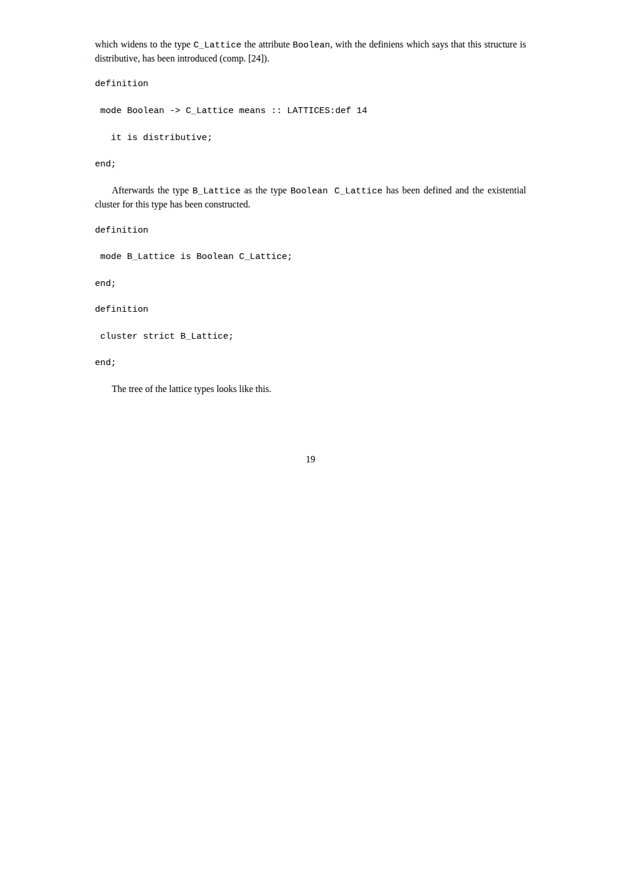which widens to the type C_Lattice the attribute Boolean, with the definiens which says that this structure is distributive, has been introduced (comp. [24]).
definition

 mode Boolean -> C_Lattice means :: LATTICES:def 14

   it is distributive;

end;
Afterwards the type B_Lattice as the type Boolean C_Lattice has been defined and the existential cluster for this type has been constructed.
definition

 mode B_Lattice is Boolean C_Lattice;

end;
definition

 cluster strict B_Lattice;

end;
The tree of the lattice types looks like this.
19